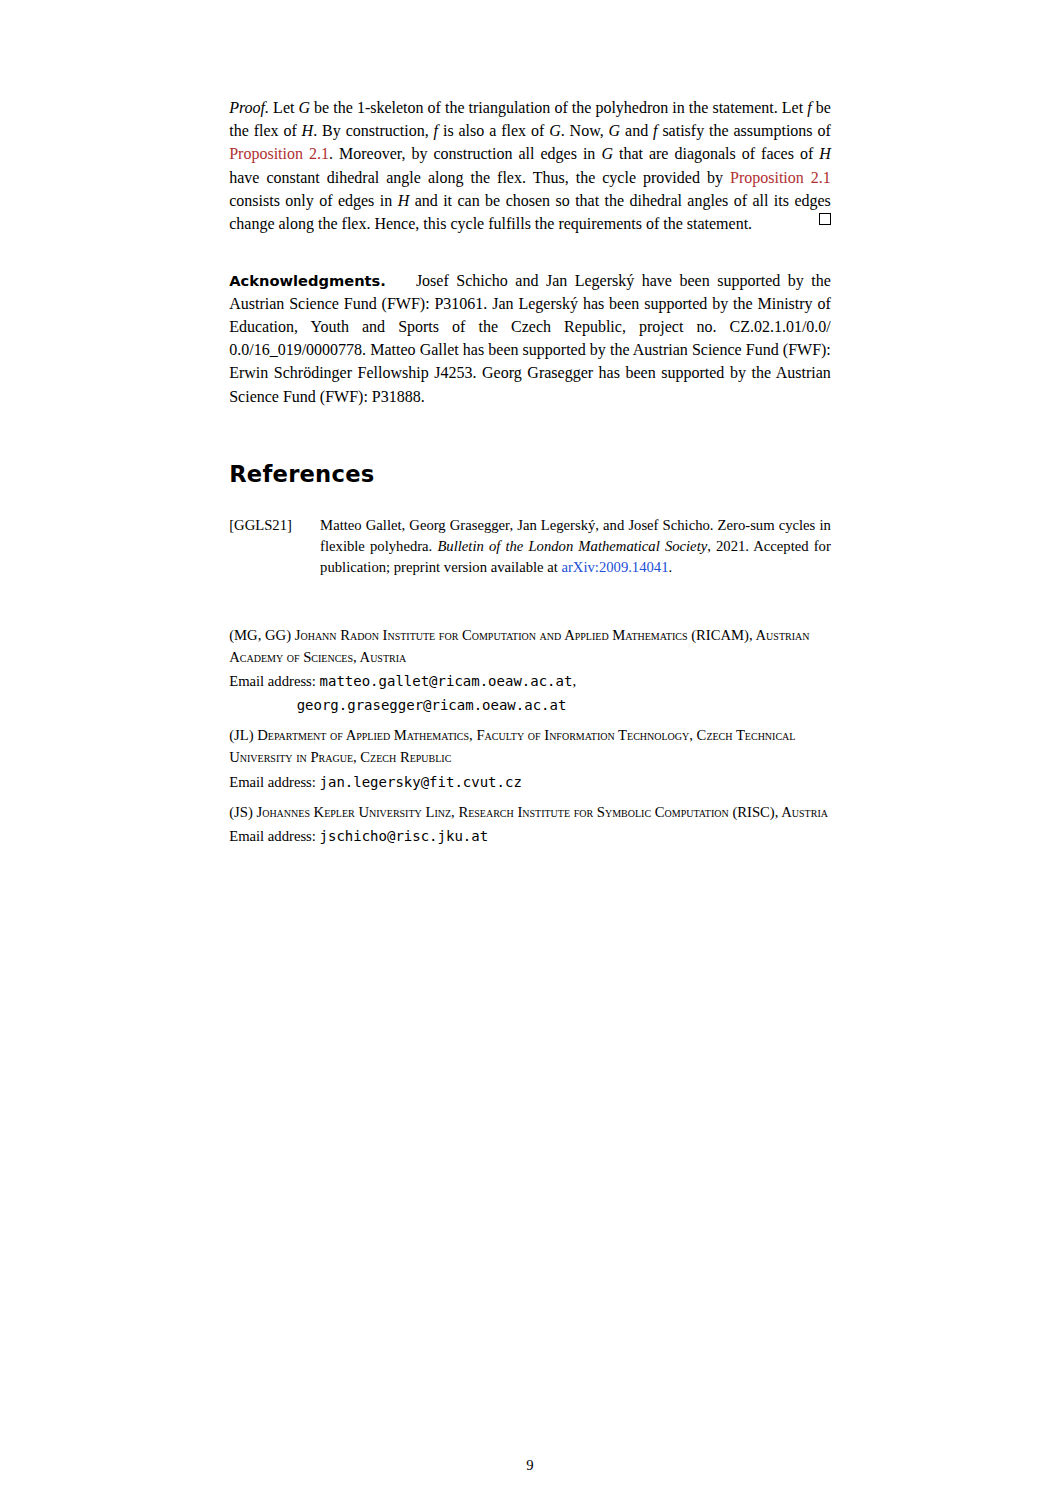Proof. Let G be the 1-skeleton of the triangulation of the polyhedron in the statement. Let f be the flex of H. By construction, f is also a flex of G. Now, G and f satisfy the assumptions of Proposition 2.1. Moreover, by construction all edges in G that are diagonals of faces of H have constant dihedral angle along the flex. Thus, the cycle provided by Proposition 2.1 consists only of edges in H and it can be chosen so that the dihedral angles of all its edges change along the flex. Hence, this cycle fulfills the requirements of the statement.
Acknowledgments. Josef Schicho and Jan Legerský have been supported by the Austrian Science Fund (FWF): P31061. Jan Legerský has been supported by the Ministry of Education, Youth and Sports of the Czech Republic, project no. CZ.02.1.01/0.0/ 0.0/16_019/0000778. Matteo Gallet has been supported by the Austrian Science Fund (FWF): Erwin Schrödinger Fellowship J4253. Georg Grasegger has been supported by the Austrian Science Fund (FWF): P31888.
References
[GGLS21]
Matteo Gallet, Georg Grasegger, Jan Legerský, and Josef Schicho. Zero-sum cycles in flexible polyhedra. Bulletin of the London Mathematical Society, 2021. Accepted for publication; preprint version available at arXiv:2009.14041.
(MG, GG) Johann Radon Institute for Computation and Applied Mathematics (RICAM), Austrian Academy of Sciences, Austria
Email address: matteo.gallet@ricam.oeaw.ac.at,
georg.grasegger@ricam.oeaw.ac.at
(JL) Department of Applied Mathematics, Faculty of Information Technology, Czech Technical University in Prague, Czech Republic
Email address: jan.legersky@fit.cvut.cz
(JS) Johannes Kepler University Linz, Research Institute for Symbolic Computation (RISC), Austria
Email address: jschicho@risc.jku.at
9